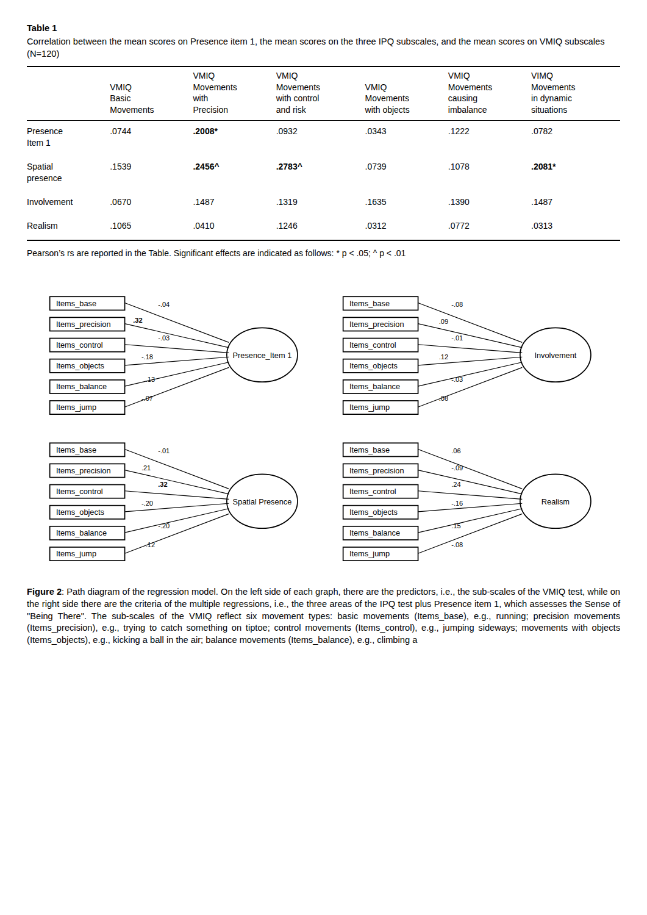Table 1
Correlation between the mean scores on Presence item 1, the mean scores on the three IPQ subscales, and the mean scores on VMIQ subscales (N=120)
| | VMIQ Basic Movements | VMIQ Movements with Precision | VMIQ Movements with control and risk | VMIQ Movements with objects | VMIQ Movements causing imbalance | VIMQ Movements in dynamic situations |
| --- | --- | --- | --- | --- | --- | --- |
| Presence Item 1 | .0744 | .2008* | .0932 | .0343 | .1222 | .0782 |
| Spatial presence | .1539 | .2456^ | .2783^ | .0739 | .1078 | .2081* |
| Involvement | .0670 | .1487 | .1319 | .1635 | .1390 | .1487 |
| Realism | .1065 | .0410 | .1246 | .0312 | .0772 | .0313 |
Pearson’s rs are reported in the Table. Significant effects are indicated as follows: * p < .05; ^ p < .01
Items_base Items_precision Items_control Items_objects Items_balance Items_jump Presence_Item 1 -.04 .32 -.03 -.18 .13 -.07
Items_base Items_precision Items_control Items_objects Items_balance Items_jump Involvement -.08 .09 -.01 .12 -.03 .08
Items_base Items_precision Items_control Items_objects Items_balance Items_jump Spatial Presence -.01 .21 .32 -.20 -.20 .12
Items_base Items_precision Items_control Items_objects Items_balance Items_jump Realism .06 -.09 .24 -.16 .15 -.08
Figure 2: Path diagram of the regression model. On the left side of each graph, there are the predictors, i.e., the sub-scales of the VMIQ test, while on the right side there are the criteria of the multiple regressions, i.e., the three areas of the IPQ test plus Presence item 1, which assesses the Sense of "Being There". The sub-scales of the VMIQ reflect six movement types: basic movements (Items_base), e.g., running; precision movements (Items_precision), e.g., trying to catch something on tiptoe; control movements (Items_control), e.g., jumping sideways; movements with objects (Items_objects), e.g., kicking a ball in the air; balance movements (Items_balance), e.g., climbing a